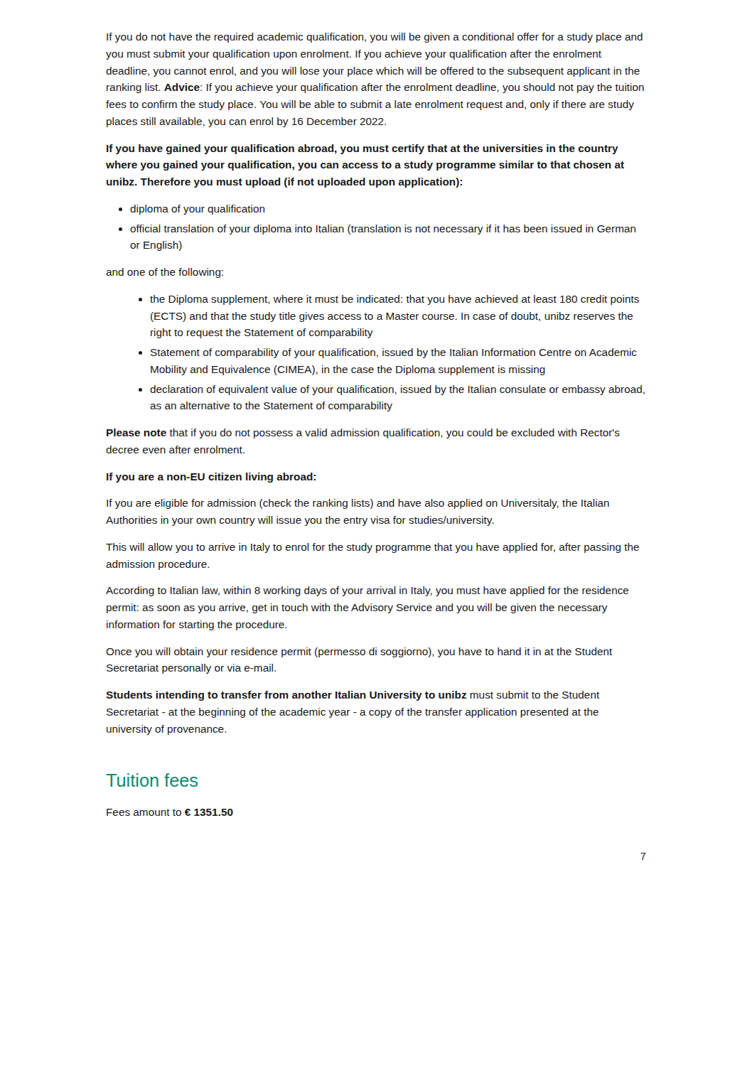If you do not have the required academic qualification, you will be given a conditional offer for a study place and you must submit your qualification upon enrolment. If you achieve your qualification after the enrolment deadline, you cannot enrol, and you will lose your place which will be offered to the subsequent applicant in the ranking list. Advice: If you achieve your qualification after the enrolment deadline, you should not pay the tuition fees to confirm the study place. You will be able to submit a late enrolment request and, only if there are study places still available, you can enrol by 16 December 2022.
If you have gained your qualification abroad, you must certify that at the universities in the country where you gained your qualification, you can access to a study programme similar to that chosen at unibz. Therefore you must upload (if not uploaded upon application):
diploma of your qualification
official translation of your diploma into Italian (translation is not necessary if it has been issued in German or English)
and one of the following:
the Diploma supplement, where it must be indicated: that you have achieved at least 180 credit points (ECTS) and that the study title gives access to a Master course. In case of doubt, unibz reserves the right to request the Statement of comparability
Statement of comparability of your qualification, issued by the Italian Information Centre on Academic Mobility and Equivalence (CIMEA), in the case the Diploma supplement is missing
declaration of equivalent value of your qualification, issued by the Italian consulate or embassy abroad, as an alternative to the Statement of comparability
Please note that if you do not possess a valid admission qualification, you could be excluded with Rector's decree even after enrolment.
If you are a non-EU citizen living abroad:
If you are eligible for admission (check the ranking lists) and have also applied on Universitaly, the Italian Authorities in your own country will issue you the entry visa for studies/university.
This will allow you to arrive in Italy to enrol for the study programme that you have applied for, after passing the admission procedure.
According to Italian law, within 8 working days of your arrival in Italy, you must have applied for the residence permit: as soon as you arrive, get in touch with the Advisory Service and you will be given the necessary information for starting the procedure.
Once you will obtain your residence permit (permesso di soggiorno), you have to hand it in at the Student Secretariat personally or via e-mail.
Students intending to transfer from another Italian University to unibz must submit to the Student Secretariat - at the beginning of the academic year - a copy of the transfer application presented at the university of provenance.
Tuition fees
Fees amount to € 1351.50
7